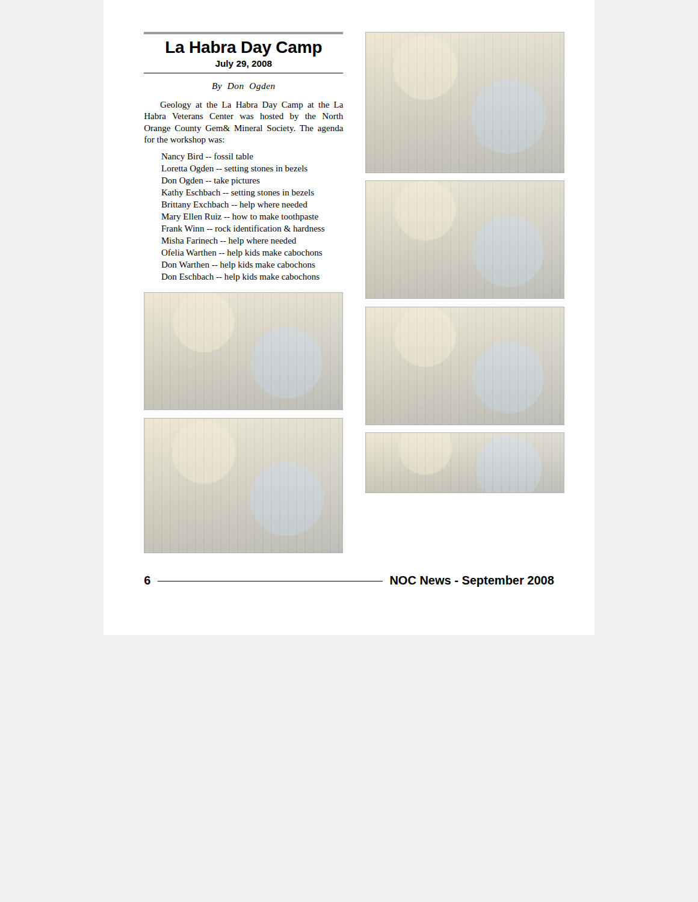La Habra Day Camp
July 29, 2008
By Don Ogden
Geology at the La Habra Day Camp at the La Habra Veterans Center was hosted by the North Orange County Gem& Mineral Society. The agenda for the workshop was:
Nancy Bird -- fossil table
Loretta Ogden -- setting stones in bezels
Don Ogden -- take pictures
Kathy Eschbach -- setting stones in bezels
Brittany Exchbach -- help where needed
Mary Ellen Ruiz -- how to make toothpaste
Frank Winn -- rock identification & hardness
Misha Farinech -- help where needed
Ofelia Warthen -- help kids make cabochons
Don Warthen -- help kids make cabochons
Don Eschbach -- help kids make cabochons
6
NOC News - September 2008